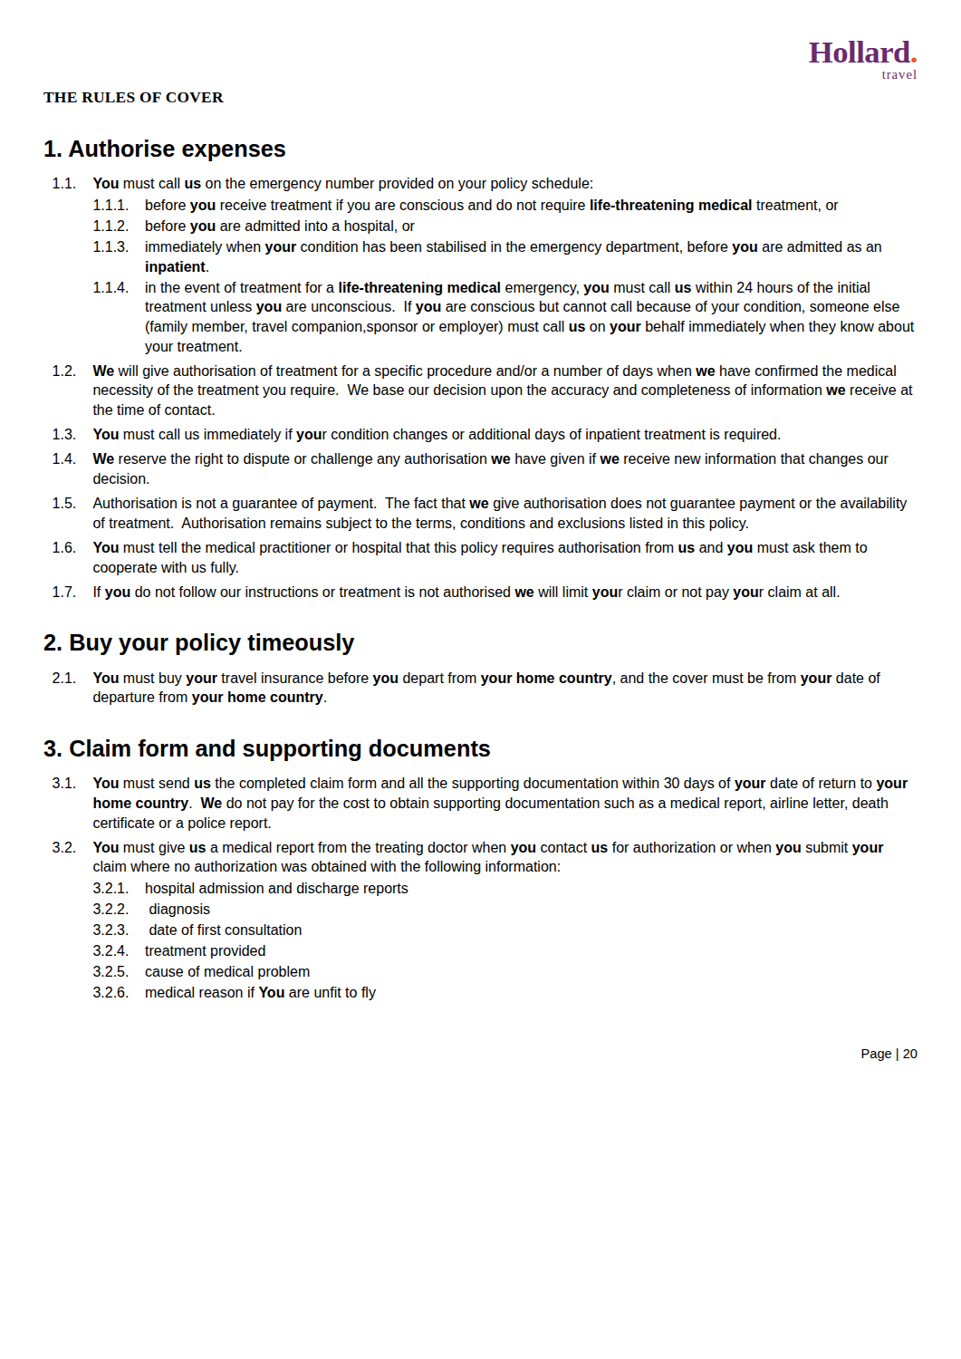Hollard.
travel
THE RULES OF COVER
1. Authorise expenses
1.1. You must call us on the emergency number provided on your policy schedule:
1.1.1. before you receive treatment if you are conscious and do not require life-threatening medical treatment, or
1.1.2. before you are admitted into a hospital, or
1.1.3. immediately when your condition has been stabilised in the emergency department, before you are admitted as an inpatient.
1.1.4. in the event of treatment for a life-threatening medical emergency, you must call us within 24 hours of the initial treatment unless you are unconscious. If you are conscious but cannot call because of your condition, someone else (family member, travel companion,sponsor or employer) must call us on your behalf immediately when they know about your treatment.
1.2. We will give authorisation of treatment for a specific procedure and/or a number of days when we have confirmed the medical necessity of the treatment you require. We base our decision upon the accuracy and completeness of information we receive at the time of contact.
1.3. You must call us immediately if your condition changes or additional days of inpatient treatment is required.
1.4. We reserve the right to dispute or challenge any authorisation we have given if we receive new information that changes our decision.
1.5. Authorisation is not a guarantee of payment. The fact that we give authorisation does not guarantee payment or the availability of treatment. Authorisation remains subject to the terms, conditions and exclusions listed in this policy.
1.6. You must tell the medical practitioner or hospital that this policy requires authorisation from us and you must ask them to cooperate with us fully.
1.7. If you do not follow our instructions or treatment is not authorised we will limit your claim or not pay your claim at all.
2. Buy your policy timeously
2.1. You must buy your travel insurance before you depart from your home country, and the cover must be from your date of departure from your home country.
3. Claim form and supporting documents
3.1. You must send us the completed claim form and all the supporting documentation within 30 days of your date of return to your home country. We do not pay for the cost to obtain supporting documentation such as a medical report, airline letter, death certificate or a police report.
3.2. You must give us a medical report from the treating doctor when you contact us for authorization or when you submit your claim where no authorization was obtained with the following information:
3.2.1. hospital admission and discharge reports
3.2.2. diagnosis
3.2.3. date of first consultation
3.2.4. treatment provided
3.2.5. cause of medical problem
3.2.6. medical reason if You are unfit to fly
Page | 20